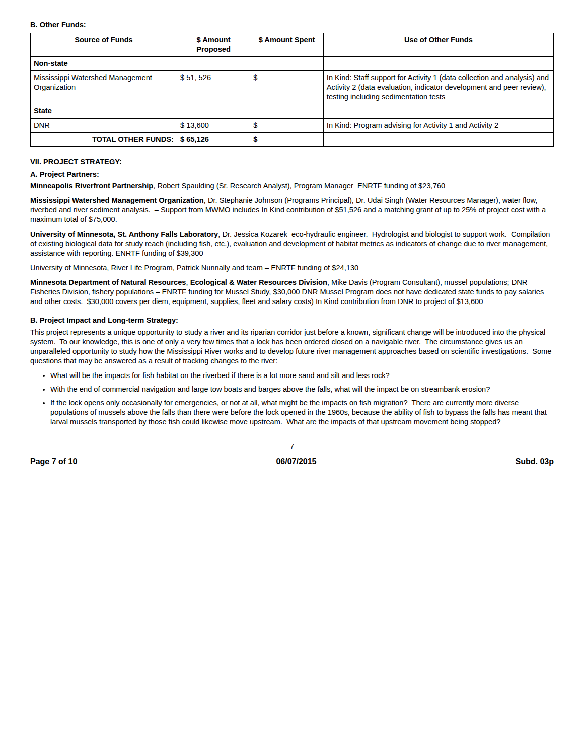B. Other Funds:
| Source of Funds | $ Amount Proposed | $ Amount Spent | Use of Other Funds |
| --- | --- | --- | --- |
| Non-state | | | |
| Mississippi Watershed Management Organization | $ 51, 526 | $ | In Kind: Staff support for Activity 1 (data collection and analysis) and Activity 2 (data evaluation, indicator development and peer review), testing including sedimentation tests |
| State | | | |
| DNR | $ 13,600 | $ | In Kind: Program advising for Activity 1 and Activity 2 |
| TOTAL OTHER FUNDS: | $ 65,126 | $ | |
VII. PROJECT STRATEGY:
A. Project Partners:
Minneapolis Riverfront Partnership, Robert Spaulding (Sr. Research Analyst), Program Manager ENRTF funding of $23,760
Mississippi Watershed Management Organization, Dr. Stephanie Johnson (Programs Principal), Dr. Udai Singh (Water Resources Manager), water flow, riverbed and river sediment analysis. – Support from MWMO includes In Kind contribution of $51,526 and a matching grant of up to 25% of project cost with a maximum total of $75,000.
University of Minnesota, St. Anthony Falls Laboratory, Dr. Jessica Kozarek eco-hydraulic engineer. Hydrologist and biologist to support work. Compilation of existing biological data for study reach (including fish, etc.), evaluation and development of habitat metrics as indicators of change due to river management, assistance with reporting. ENRTF funding of $39,300
University of Minnesota, River Life Program, Patrick Nunnally and team – ENRTF funding of $24,130
Minnesota Department of Natural Resources, Ecological & Water Resources Division, Mike Davis (Program Consultant), mussel populations; DNR Fisheries Division, fishery populations – ENRTF funding for Mussel Study, $30,000 DNR Mussel Program does not have dedicated state funds to pay salaries and other costs. $30,000 covers per diem, equipment, supplies, fleet and salary costs) In Kind contribution from DNR to project of $13,600
B. Project Impact and Long-term Strategy:
This project represents a unique opportunity to study a river and its riparian corridor just before a known, significant change will be introduced into the physical system. To our knowledge, this is one of only a very few times that a lock has been ordered closed on a navigable river. The circumstance gives us an unparalleled opportunity to study how the Mississippi River works and to develop future river management approaches based on scientific investigations. Some questions that may be answered as a result of tracking changes to the river:
What will be the impacts for fish habitat on the riverbed if there is a lot more sand and silt and less rock?
With the end of commercial navigation and large tow boats and barges above the falls, what will the impact be on streambank erosion?
If the lock opens only occasionally for emergencies, or not at all, what might be the impacts on fish migration? There are currently more diverse populations of mussels above the falls than there were before the lock opened in the 1960s, because the ability of fish to bypass the falls has meant that larval mussels transported by those fish could likewise move upstream. What are the impacts of that upstream movement being stopped?
7
Page 7 of 10 06/07/2015 Subd. 03p